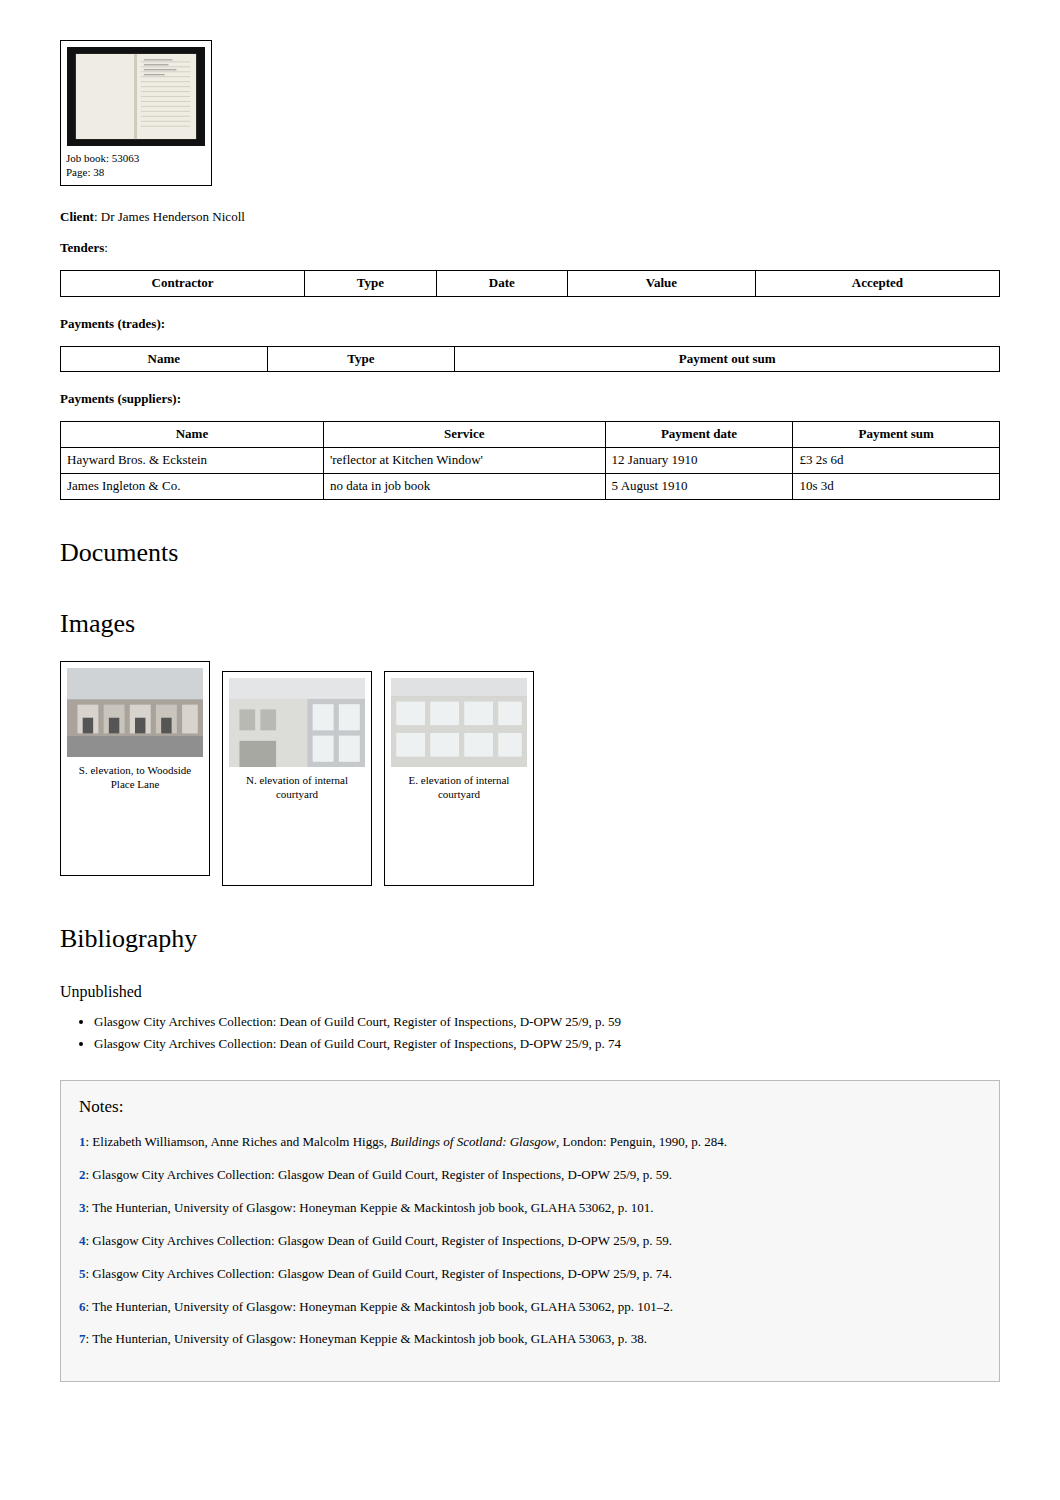Job book: 53063
Page: 38
Client: Dr James Henderson Nicoll
Tenders:
| Contractor | Type | Date | Value | Accepted |
| --- | --- | --- | --- | --- |
Payments (trades):
| Name | Type | Payment out sum |
| --- | --- | --- |
Payments (suppliers):
| Name | Service | Payment date | Payment sum |
| --- | --- | --- | --- |
| Hayward Bros. & Eckstein | 'reflector at Kitchen Window' | 12 January 1910 | £3 2s 6d |
| James Ingleton & Co. | no data in job book | 5 August 1910 | 10s 3d |
Documents
Images
S. elevation, to Woodside Place Lane
N. elevation of internal courtyard
E. elevation of internal courtyard
Bibliography
Unpublished
Glasgow City Archives Collection: Dean of Guild Court, Register of Inspections, D-OPW 25/9, p. 59
Glasgow City Archives Collection: Dean of Guild Court, Register of Inspections, D-OPW 25/9, p. 74
Notes:
1: Elizabeth Williamson, Anne Riches and Malcolm Higgs, Buildings of Scotland: Glasgow, London: Penguin, 1990, p. 284.
2: Glasgow City Archives Collection: Glasgow Dean of Guild Court, Register of Inspections, D-OPW 25/9, p. 59.
3: The Hunterian, University of Glasgow: Honeyman Keppie & Mackintosh job book, GLAHA 53062, p. 101.
4: Glasgow City Archives Collection: Glasgow Dean of Guild Court, Register of Inspections, D-OPW 25/9, p. 59.
5: Glasgow City Archives Collection: Glasgow Dean of Guild Court, Register of Inspections, D-OPW 25/9, p. 74.
6: The Hunterian, University of Glasgow: Honeyman Keppie & Mackintosh job book, GLAHA 53062, pp. 101–2.
7: The Hunterian, University of Glasgow: Honeyman Keppie & Mackintosh job book, GLAHA 53063, p. 38.